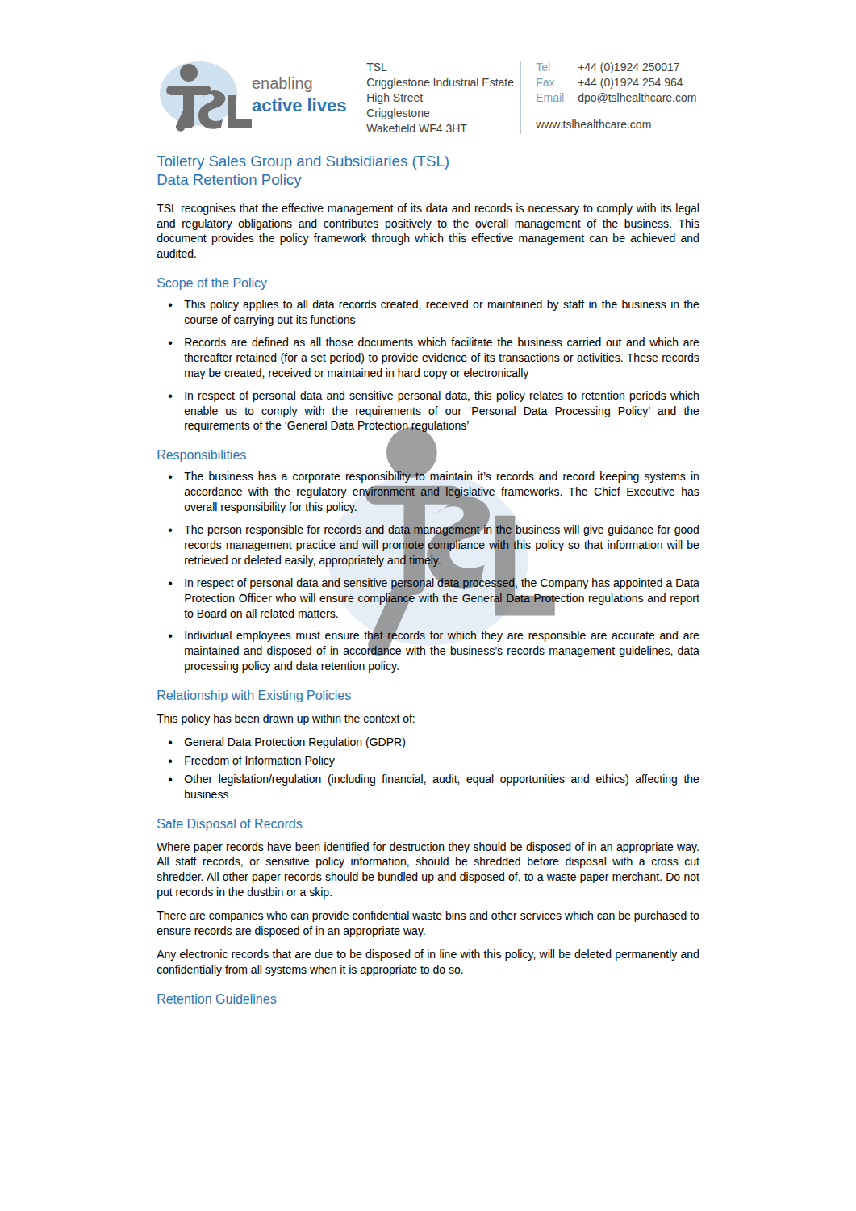enabling active lives
TSL
Crigglestone Industrial Estate
High Street
Crigglestone
Wakefield WF4 3HT
Tel+44 (0)1924 250017
Fax+44 (0)1924 254 964
Email dpo@tslhealthcare.com
www.tslhealthcare.com
Toiletry Sales Group and Subsidiaries (TSL) Data Retention Policy
TSL recognises that the effective management of its data and records is necessary to comply with its legal and regulatory obligations and contributes positively to the overall management of the business. This document provides the policy framework through which this effective management can be achieved and audited.
Scope of the Policy
This policy applies to all data records created, received or maintained by staff in the business in the course of carrying out its functions
Records are defined as all those documents which facilitate the business carried out and which are thereafter retained (for a set period) to provide evidence of its transactions or activities. These records may be created, received or maintained in hard copy or electronically
In respect of personal data and sensitive personal data, this policy relates to retention periods which enable us to comply with the requirements of our ‘Personal Data Processing Policy’ and the requirements of the ‘General Data Protection regulations’
Responsibilities
The business has a corporate responsibility to maintain it’s records and record keeping systems in accordance with the regulatory environment and legislative frameworks. The Chief Executive has overall responsibility for this policy.
The person responsible for records and data management in the business will give guidance for good records management practice and will promote compliance with this policy so that information will be retrieved or deleted easily, appropriately and timely.
In respect of personal data and sensitive personal data processed, the Company has appointed a Data Protection Officer who will ensure compliance with the General Data Protection regulations and report to Board on all related matters.
Individual employees must ensure that records for which they are responsible are accurate and are maintained and disposed of in accordance with the business’s records management guidelines, data processing policy and data retention policy.
Relationship with Existing Policies
This policy has been drawn up within the context of:
General Data Protection Regulation (GDPR)
Freedom of Information Policy
Other legislation/regulation (including financial, audit, equal opportunities and ethics) affecting the business
Safe Disposal of Records
Where paper records have been identified for destruction they should be disposed of in an appropriate way. All staff records, or sensitive policy information, should be shredded before disposal with a cross cut shredder. All other paper records should be bundled up and disposed of, to a waste paper merchant. Do not put records in the dustbin or a skip.
There are companies who can provide confidential waste bins and other services which can be purchased to ensure records are disposed of in an appropriate way.
Any electronic records that are due to be disposed of in line with this policy, will be deleted permanently and confidentially from all systems when it is appropriate to do so.
Retention Guidelines